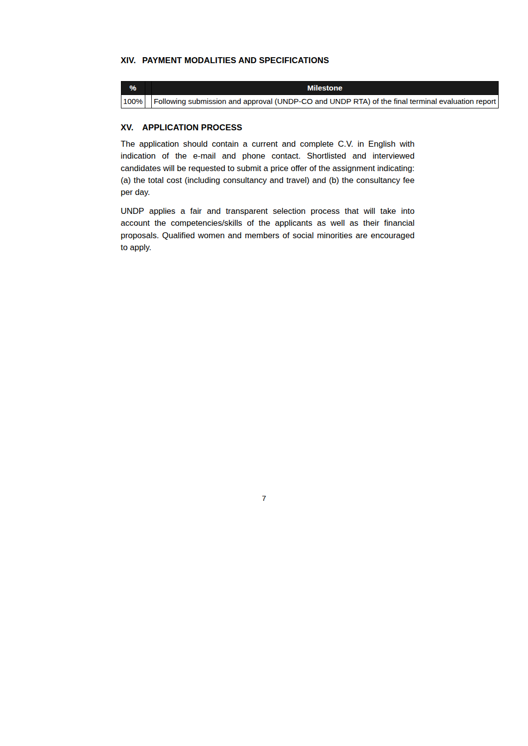XIV. PAYMENT MODALITIES AND SPECIFICATIONS
| % | | Milestone |
| --- | --- | --- |
| 100% | | Following submission and approval (UNDP-CO and UNDP RTA) of the final terminal evaluation report |
XV. APPLICATION PROCESS
The application should contain a current and complete C.V. in English with indication of the e-mail and phone contact. Shortlisted and interviewed candidates will be requested to submit a price offer of the assignment indicating: (a) the total cost (including consultancy and travel) and (b) the consultancy fee per day.
UNDP applies a fair and transparent selection process that will take into account the competencies/skills of the applicants as well as their financial proposals. Qualified women and members of social minorities are encouraged to apply.
7